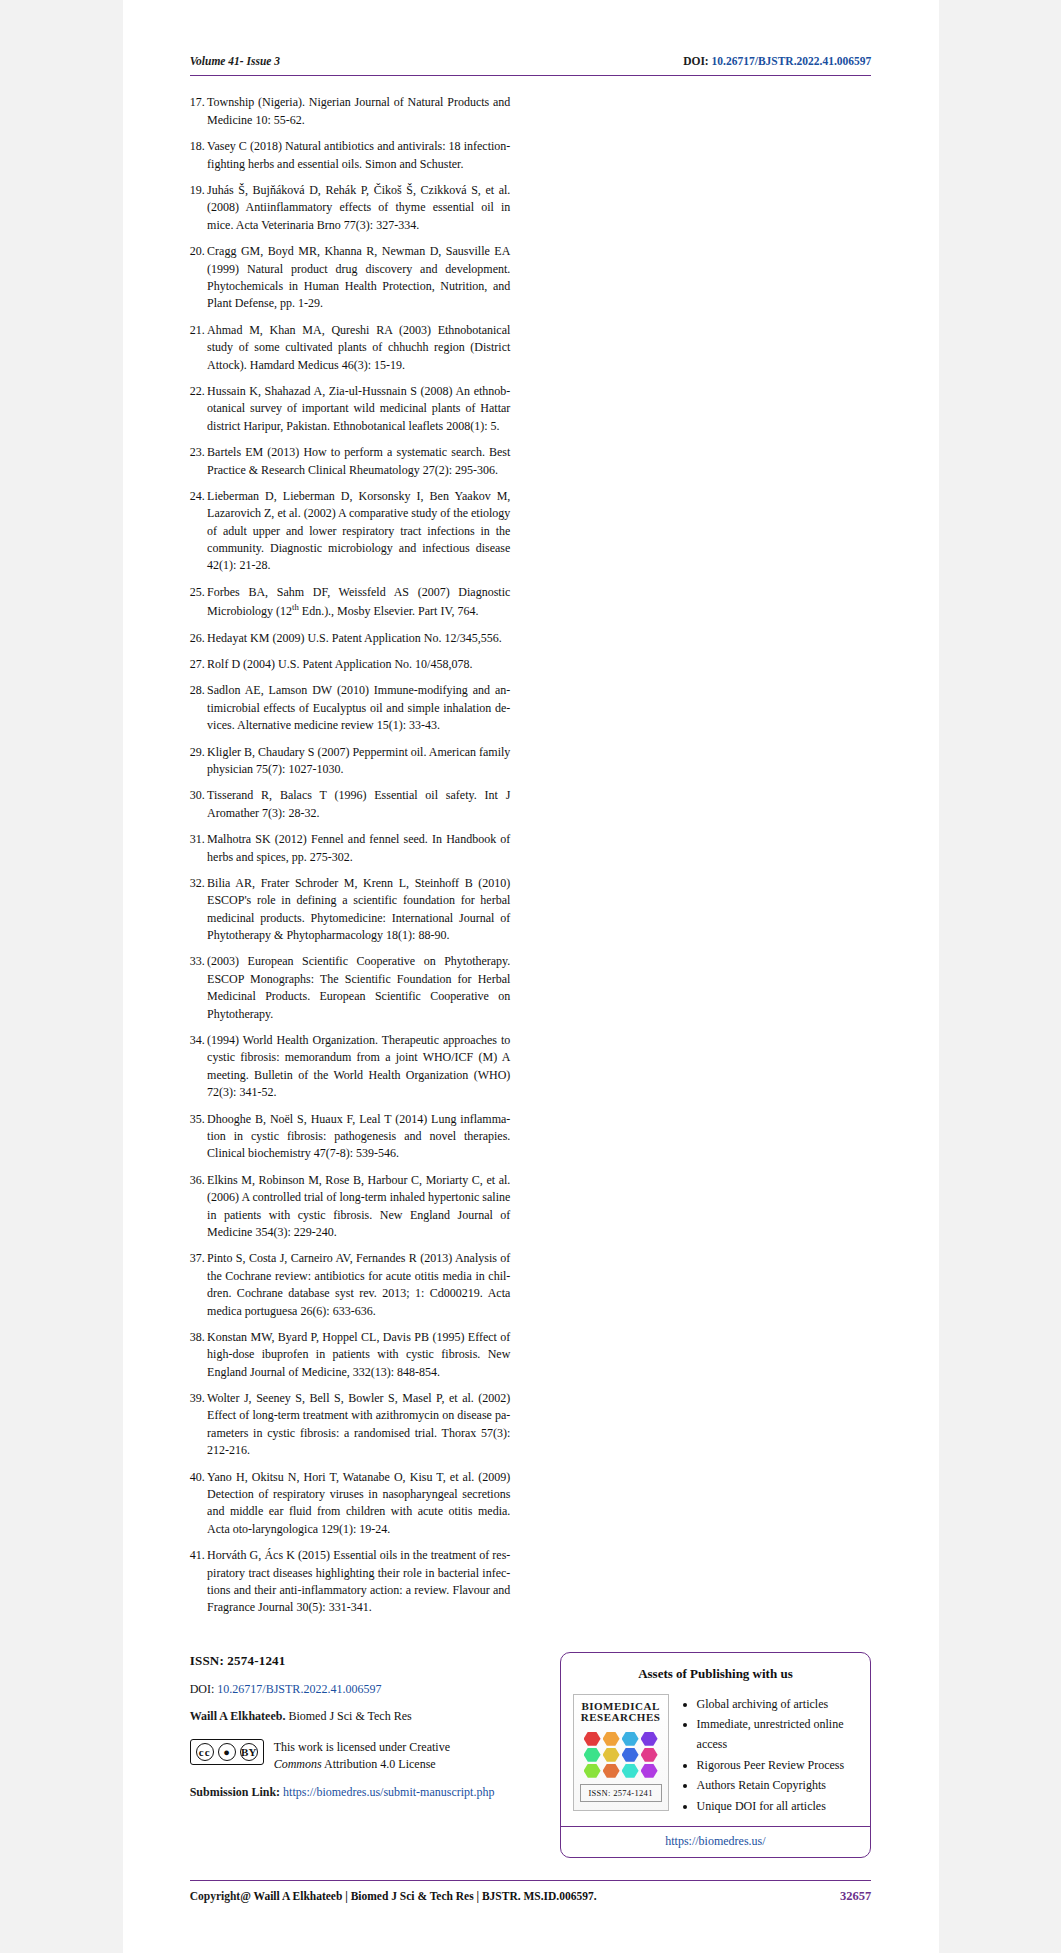Volume 41- Issue 3
DOI: 10.26717/BJSTR.2022.41.006597
17. Township (Nigeria). Nigerian Journal of Natural Products and Medicine 10: 55-62.
18. Vasey C (2018) Natural antibiotics and antivirals: 18 infection-fighting herbs and essential oils. Simon and Schuster.
19. Juhás Š, Bujňáková D, Rehák P, Čikoš Š, Czikková S, et al. (2008) Antiinflammatory effects of thyme essential oil in mice. Acta Veterinaria Brno 77(3): 327-334.
20. Cragg GM, Boyd MR, Khanna R, Newman D, Sausville EA (1999) Natural product drug discovery and development. Phytochemicals in Human Health Protection, Nutrition, and Plant Defense, pp. 1-29.
21. Ahmad M, Khan MA, Qureshi RA (2003) Ethnobotanical study of some cultivated plants of chhuchh region (District Attock). Hamdard Medicus 46(3): 15-19.
22. Hussain K, Shahazad A, Zia-ul-Hussnain S (2008) An ethnobotanical survey of important wild medicinal plants of Hattar district Haripur, Pakistan. Ethnobotanical leaflets 2008(1): 5.
23. Bartels EM (2013) How to perform a systematic search. Best Practice & Research Clinical Rheumatology 27(2): 295-306.
24. Lieberman D, Lieberman D, Korsonsky I, Ben Yaakov M, Lazarovich Z, et al. (2002) A comparative study of the etiology of adult upper and lower respiratory tract infections in the community. Diagnostic microbiology and infectious disease 42(1): 21-28.
25. Forbes BA, Sahm DF, Weissfeld AS (2007) Diagnostic Microbiology (12th Edn.)., Mosby Elsevier. Part IV, 764.
26. Hedayat KM (2009) U.S. Patent Application No. 12/345,556.
27. Rolf D (2004) U.S. Patent Application No. 10/458,078.
28. Sadlon AE, Lamson DW (2010) Immune-modifying and antimicrobial effects of Eucalyptus oil and simple inhalation devices. Alternative medicine review 15(1): 33-43.
29. Kligler B, Chaudary S (2007) Peppermint oil. American family physician 75(7): 1027-1030.
30. Tisserand R, Balacs T (1996) Essential oil safety. Int J Aromather 7(3): 28-32.
31. Malhotra SK (2012) Fennel and fennel seed. In Handbook of herbs and spices, pp. 275-302.
32. Bilia AR, Frater Schroder M, Krenn L, Steinhoff B (2010) ESCOP's role in defining a scientific foundation for herbal medicinal products. Phytomedicine: International Journal of Phytotherapy & Phytopharmacology 18(1): 88-90.
33.(2003) European Scientific Cooperative on Phytotherapy. ESCOP Monographs: The Scientific Foundation for Herbal Medicinal Products. European Scientific Cooperative on Phytotherapy.
34.(1994) World Health Organization. Therapeutic approaches to cystic fibrosis: memorandum from a joint WHO/ICF (M) A meeting. Bulletin of the World Health Organization (WHO) 72(3): 341-52.
35. Dhooghe B, Noël S, Huaux F, Leal T (2014) Lung inflammation in cystic fibrosis: pathogenesis and novel therapies. Clinical biochemistry 47(7-8): 539-546.
36. Elkins M, Robinson M, Rose B, Harbour C, Moriarty C, et al. (2006) A controlled trial of long-term inhaled hypertonic saline in patients with cystic fibrosis. New England Journal of Medicine 354(3): 229-240.
37. Pinto S, Costa J, Carneiro AV, Fernandes R (2013) Analysis of the Cochrane review: antibiotics for acute otitis media in children. Cochrane database syst rev. 2013; 1: Cd000219. Acta medica portuguesa 26(6): 633-636.
38. Konstan MW, Byard P, Hoppel CL, Davis PB (1995) Effect of high-dose ibuprofen in patients with cystic fibrosis. New England Journal of Medicine, 332(13): 848-854.
39. Wolter J, Seeney S, Bell S, Bowler S, Masel P, et al. (2002) Effect of long-term treatment with azithromycin on disease parameters in cystic fibrosis: a randomised trial. Thorax 57(3): 212-216.
40. Yano H, Okitsu N, Hori T, Watanabe O, Kisu T, et al. (2009) Detection of respiratory viruses in nasopharyngeal secretions and middle ear fluid from children with acute otitis media. Acta oto-laryngologica 129(1): 19-24.
41. Horváth G, Ács K (2015) Essential oils in the treatment of respiratory tract diseases highlighting their role in bacterial infections and their anti-inflammatory action: a review. Flavour and Fragrance Journal 30(5): 331-341.
ISSN: 2574-1241
DOI: 10.26717/BJSTR.2022.41.006597
Waill A Elkhateeb. Biomed J Sci & Tech Res
cc ● BY
This work is licensed under Creative
Commons Attribution 4.0 License
Submission Link: https://biomedres.us/submit-manuscript.php
Assets of Publishing with us
BIOMEDICAL RESEARCHES
ISSN: 2574-1241
Global archiving of articles
Immediate, unrestricted online access
Rigorous Peer Review Process
Authors Retain Copyrights
Unique DOI for all articles
https://biomedres.us/
Copyright@ Waill A Elkhateeb | Biomed J Sci & Tech Res | BJSTR. MS.ID.006597.
32657